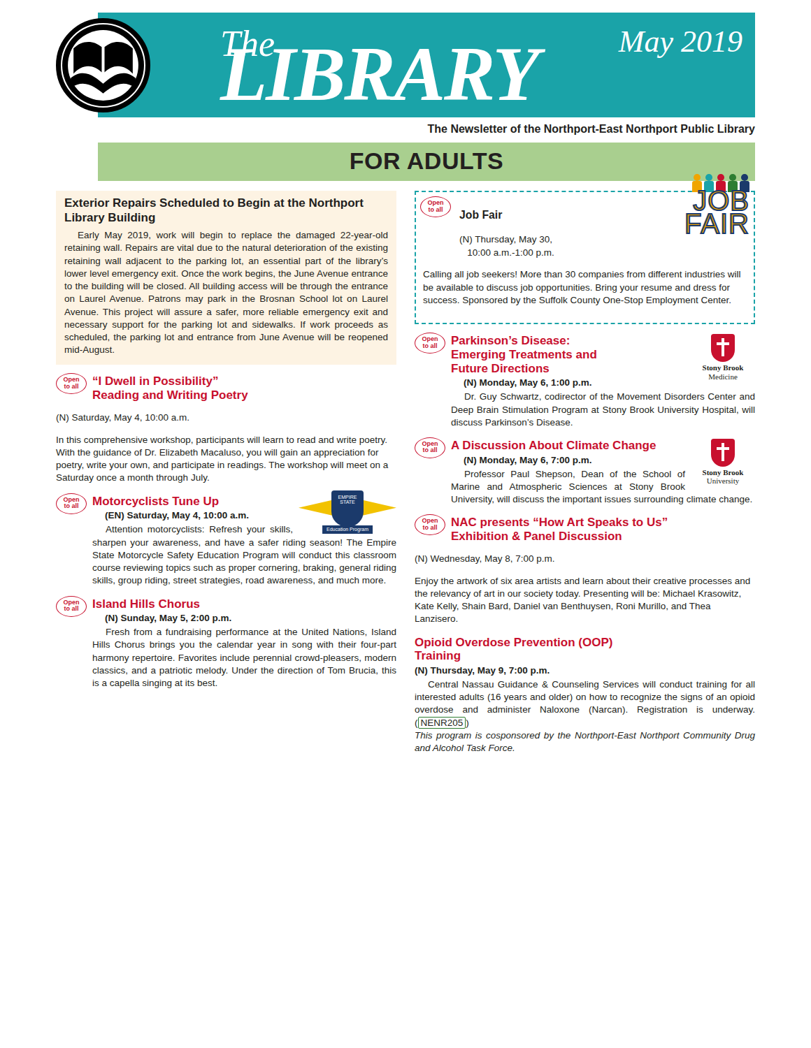The
LIBRARY
May 2019
The Newsletter of the Northport-East Northport Public Library
FOR ADULTS
Exterior Repairs Scheduled to Begin at the Northport Library Building
Early May 2019, work will begin to replace the damaged 22-year-old retaining wall. Repairs are vital due to the natural deterioration of the existing retaining wall adjacent to the parking lot, an essential part of the library’s lower level emergency exit. Once the work begins, the June Avenue entrance to the building will be closed. All building access will be through the entrance on Laurel Avenue. Patrons may park in the Brosnan School lot on Laurel Avenue. This project will assure a safer, more reliable emergency exit and necessary support for the parking lot and sidewalks. If work proceeds as scheduled, the parking lot and entrance from June Avenue will be reopened mid-August.
Open
to all
“I Dwell in Possibility”
Reading and Writing Poetry
(N) Saturday, May 4, 10:00 a.m.
In this comprehensive workshop, participants will learn to read and write poetry. With the guidance of Dr. Elizabeth Macaluso, you will gain an appreciation for poetry, write your own, and participate in readings. The workshop will meet on a Saturday once a month through July.
Open
to all
EMPIRE
STATE
Education Program
Motorcyclists Tune Up
(EN) Saturday, May 4, 10:00 a.m.
Attention motorcyclists: Refresh your skills, sharpen your awareness, and have a safer riding season! The Empire State Motorcycle Safety Education Program will conduct this classroom course reviewing topics such as proper cornering, braking, general riding skills, group riding, street strategies, road awareness, and much more.
Open
to all
Island Hills Chorus
(N) Sunday, May 5, 2:00 p.m.
Fresh from a fundraising performance at the United Nations, Island Hills Chorus brings you the calendar year in song with their four-part harmony repertoire. Favorites include perennial crowd-pleasers, modern classics, and a patriotic melody. Under the direction of Tom Brucia, this is a capella singing at its best.
Open
to all
JOB
FAIR
Job Fair
(N) Thursday, May 30,
10:00 a.m.-1:00 p.m.
Calling all job seekers! More than 30 companies from different industries will be available to discuss job opportunities. Bring your resume and dress for success. Sponsored by the Suffolk County One-Stop Employment Center.
Open
to all
Stony Brook
Medicine
Parkinson’s Disease:
Emerging Treatments and
Future Directions
(N) Monday, May 6, 1:00 p.m.
Dr. Guy Schwartz, codirector of the Movement Disorders Center and Deep Brain Stimulation Program at Stony Brook University Hospital, will discuss Parkinson’s Disease.
Open
to all
Stony Brook
University
A Discussion About Climate Change
(N) Monday, May 6, 7:00 p.m.
Professor Paul Shepson, Dean of the School of Marine and Atmospheric Sciences at Stony Brook University, will discuss the important issues surrounding climate change.
Open
to all
NAC presents “How Art Speaks to Us”
Exhibition & Panel Discussion
(N) Wednesday, May 8, 7:00 p.m.
Enjoy the artwork of six area artists and learn about their creative processes and the relevancy of art in our society today. Presenting will be: Michael Krasowitz, Kate Kelly, Shain Bard, Daniel van Benthuysen, Roni Murillo, and Thea Lanzisero.
Opioid Overdose Prevention (OOP)
Training
(N) Thursday, May 9, 7:00 p.m.
Central Nassau Guidance & Counseling Services will conduct training for all interested adults (16 years and older) on how to recognize the signs of an opioid overdose and administer Naloxone (Narcan). Registration is underway. (NENR205)
This program is cosponsored by the Northport-East Northport Community Drug and Alcohol Task Force.